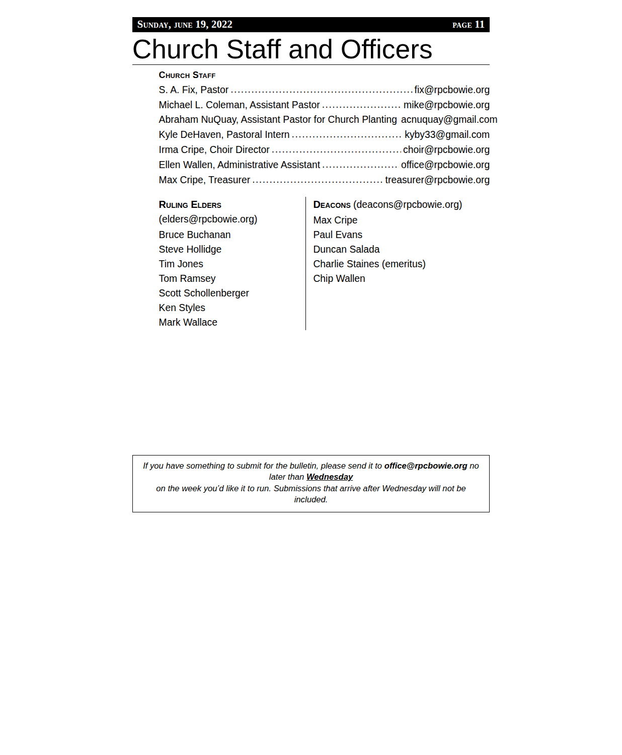Sunday, June 19, 2022 Page 11
Church Staff and Officers
Church Staff
S. A. Fix, Pastor fix@rpcbowie.org
Michael L. Coleman, Assistant Pastor mike@rpcbowie.org
Abraham NuQuay, Assistant Pastor for Church Planting acnuquay@gmail.com
Kyle DeHaven, Pastoral Intern kyby33@gmail.com
Irma Cripe, Choir Director choir@rpcbowie.org
Ellen Wallen, Administrative Assistant office@rpcbowie.org
Max Cripe, Treasurer treasurer@rpcbowie.org
Ruling Elders (elders@rpcbowie.org)
Bruce Buchanan
Steve Hollidge
Tim Jones
Tom Ramsey
Scott Schollenberger
Ken Styles
Mark Wallace
Deacons (deacons@rpcbowie.org)
Max Cripe
Paul Evans
Duncan Salada
Charlie Staines (emeritus)
Chip Wallen
If you have something to submit for the bulletin, please send it to office@rpcbowie.org no later than Wednesday
on the week you’d like it to run. Submissions that arrive after Wednesday will not be included.